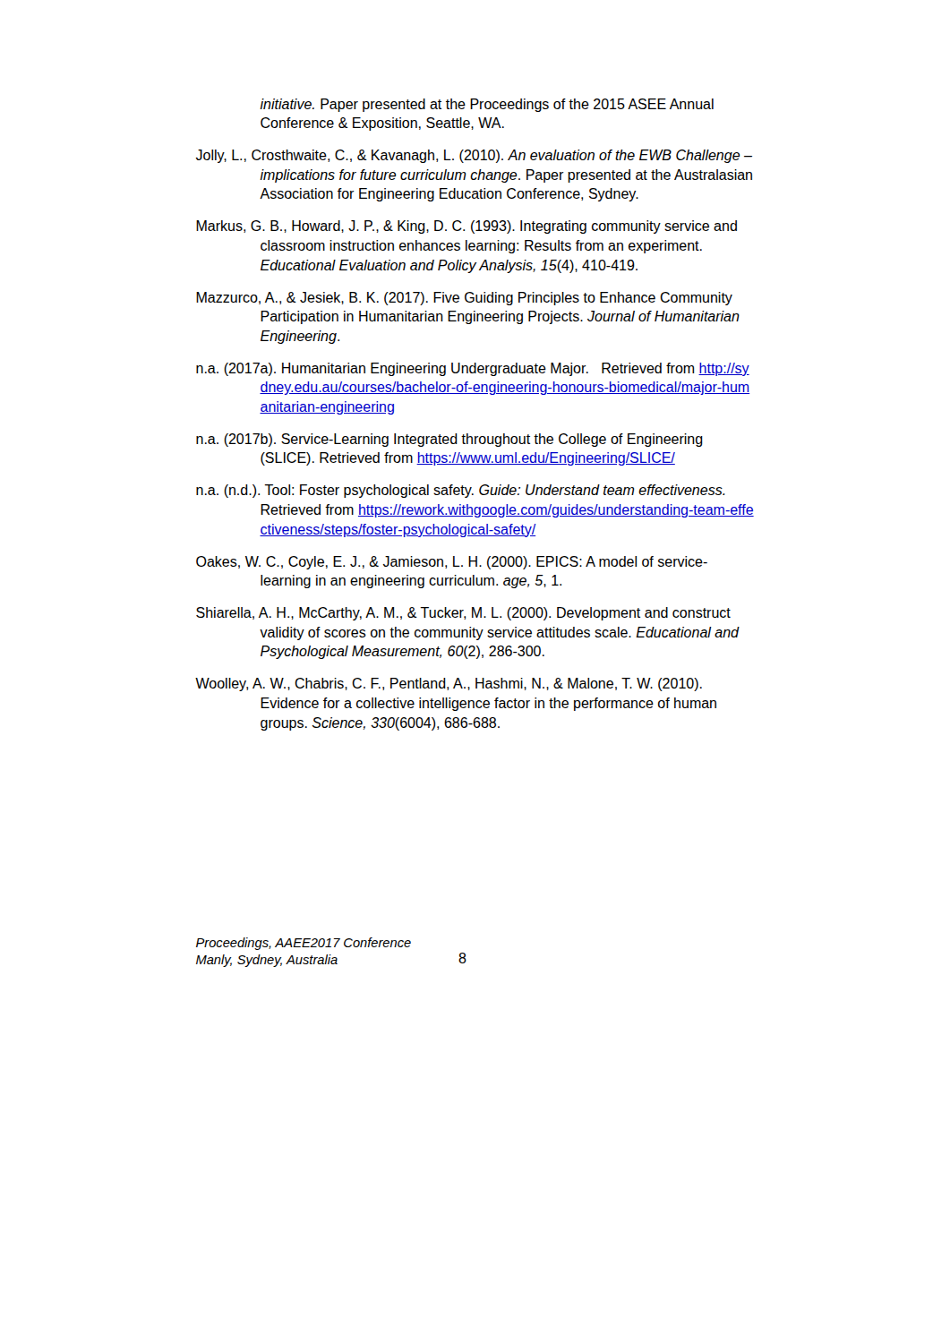initiative. Paper presented at the Proceedings of the 2015 ASEE Annual Conference & Exposition, Seattle, WA.
Jolly, L., Crosthwaite, C., & Kavanagh, L. (2010). An evaluation of the EWB Challenge – implications for future curriculum change. Paper presented at the Australasian Association for Engineering Education Conference, Sydney.
Markus, G. B., Howard, J. P., & King, D. C. (1993). Integrating community service and classroom instruction enhances learning: Results from an experiment. Educational Evaluation and Policy Analysis, 15(4), 410-419.
Mazzurco, A., & Jesiek, B. K. (2017). Five Guiding Principles to Enhance Community Participation in Humanitarian Engineering Projects. Journal of Humanitarian Engineering.
n.a. (2017a). Humanitarian Engineering Undergraduate Major. Retrieved from http://sydney.edu.au/courses/bachelor-of-engineering-honours-biomedical/major-humanitarian-engineering
n.a. (2017b). Service-Learning Integrated throughout the College of Engineering (SLICE). Retrieved from https://www.uml.edu/Engineering/SLICE/
n.a. (n.d.). Tool: Foster psychological safety. Guide: Understand team effectiveness. Retrieved from https://rework.withgoogle.com/guides/understanding-team-effectiveness/steps/foster-psychological-safety/
Oakes, W. C., Coyle, E. J., & Jamieson, L. H. (2000). EPICS: A model of service-learning in an engineering curriculum. age, 5, 1.
Shiarella, A. H., McCarthy, A. M., & Tucker, M. L. (2000). Development and construct validity of scores on the community service attitudes scale. Educational and Psychological Measurement, 60(2), 286-300.
Woolley, A. W., Chabris, C. F., Pentland, A., Hashmi, N., & Malone, T. W. (2010). Evidence for a collective intelligence factor in the performance of human groups. Science, 330(6004), 686-688.
Proceedings, AAEE2017 Conference
Manly, Sydney, Australia
8